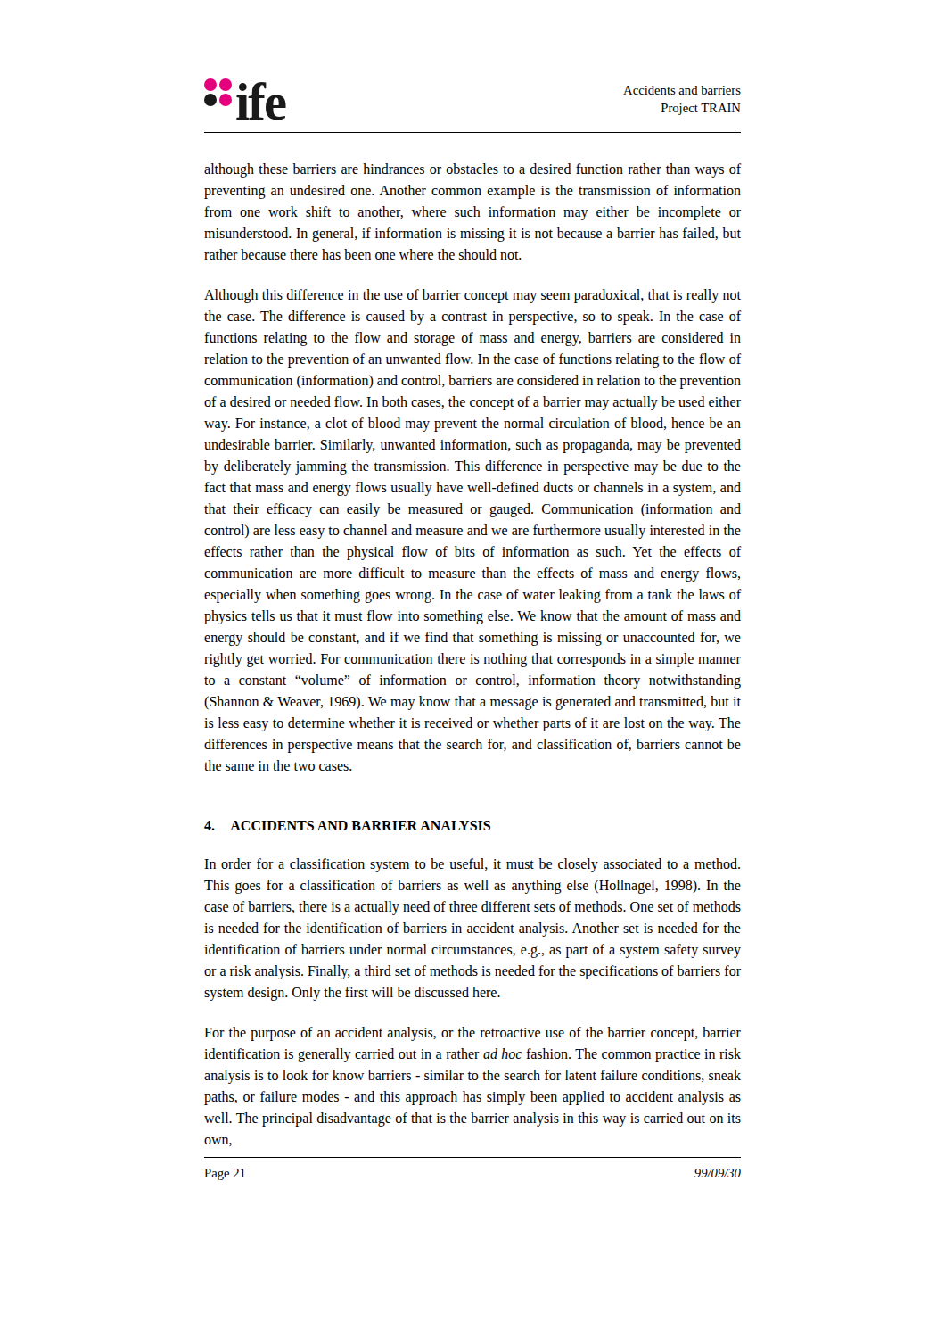ife
Accidents and barriers
Project TRAIN
although these barriers are hindrances or obstacles to a desired function rather than ways of preventing an undesired one. Another common example is the transmission of information from one work shift to another, where such information may either be incomplete or misunderstood. In general, if information is missing it is not because a barrier has failed, but rather because there has been one where the should not.
Although this difference in the use of barrier concept may seem paradoxical, that is really not the case. The difference is caused by a contrast in perspective, so to speak. In the case of functions relating to the flow and storage of mass and energy, barriers are considered in relation to the prevention of an unwanted flow. In the case of functions relating to the flow of communication (information) and control, barriers are considered in relation to the prevention of a desired or needed flow. In both cases, the concept of a barrier may actually be used either way. For instance, a clot of blood may prevent the normal circulation of blood, hence be an undesirable barrier. Similarly, unwanted information, such as propaganda, may be prevented by deliberately jamming the transmission. This difference in perspective may be due to the fact that mass and energy flows usually have well-defined ducts or channels in a system, and that their efficacy can easily be measured or gauged. Communication (information and control) are less easy to channel and measure and we are furthermore usually interested in the effects rather than the physical flow of bits of information as such. Yet the effects of communication are more difficult to measure than the effects of mass and energy flows, especially when something goes wrong. In the case of water leaking from a tank the laws of physics tells us that it must flow into something else. We know that the amount of mass and energy should be constant, and if we find that something is missing or unaccounted for, we rightly get worried. For communication there is nothing that corresponds in a simple manner to a constant “volume” of information or control, information theory notwithstanding (Shannon & Weaver, 1969). We may know that a message is generated and transmitted, but it is less easy to determine whether it is received or whether parts of it are lost on the way. The differences in perspective means that the search for, and classification of, barriers cannot be the same in the two cases.
4. Accidents and barrier analysis
In order for a classification system to be useful, it must be closely associated to a method. This goes for a classification of barriers as well as anything else (Hollnagel, 1998). In the case of barriers, there is a actually need of three different sets of methods. One set of methods is needed for the identification of barriers in accident analysis. Another set is needed for the identification of barriers under normal circumstances, e.g., as part of a system safety survey or a risk analysis. Finally, a third set of methods is needed for the specifications of barriers for system design. Only the first will be discussed here.
For the purpose of an accident analysis, or the retroactive use of the barrier concept, barrier identification is generally carried out in a rather ad hoc fashion. The common practice in risk analysis is to look for know barriers - similar to the search for latent failure conditions, sneak paths, or failure modes - and this approach has simply been applied to accident analysis as well. The principal disadvantage of that is the barrier analysis in this way is carried out on its own,
Page 21 99/09/30